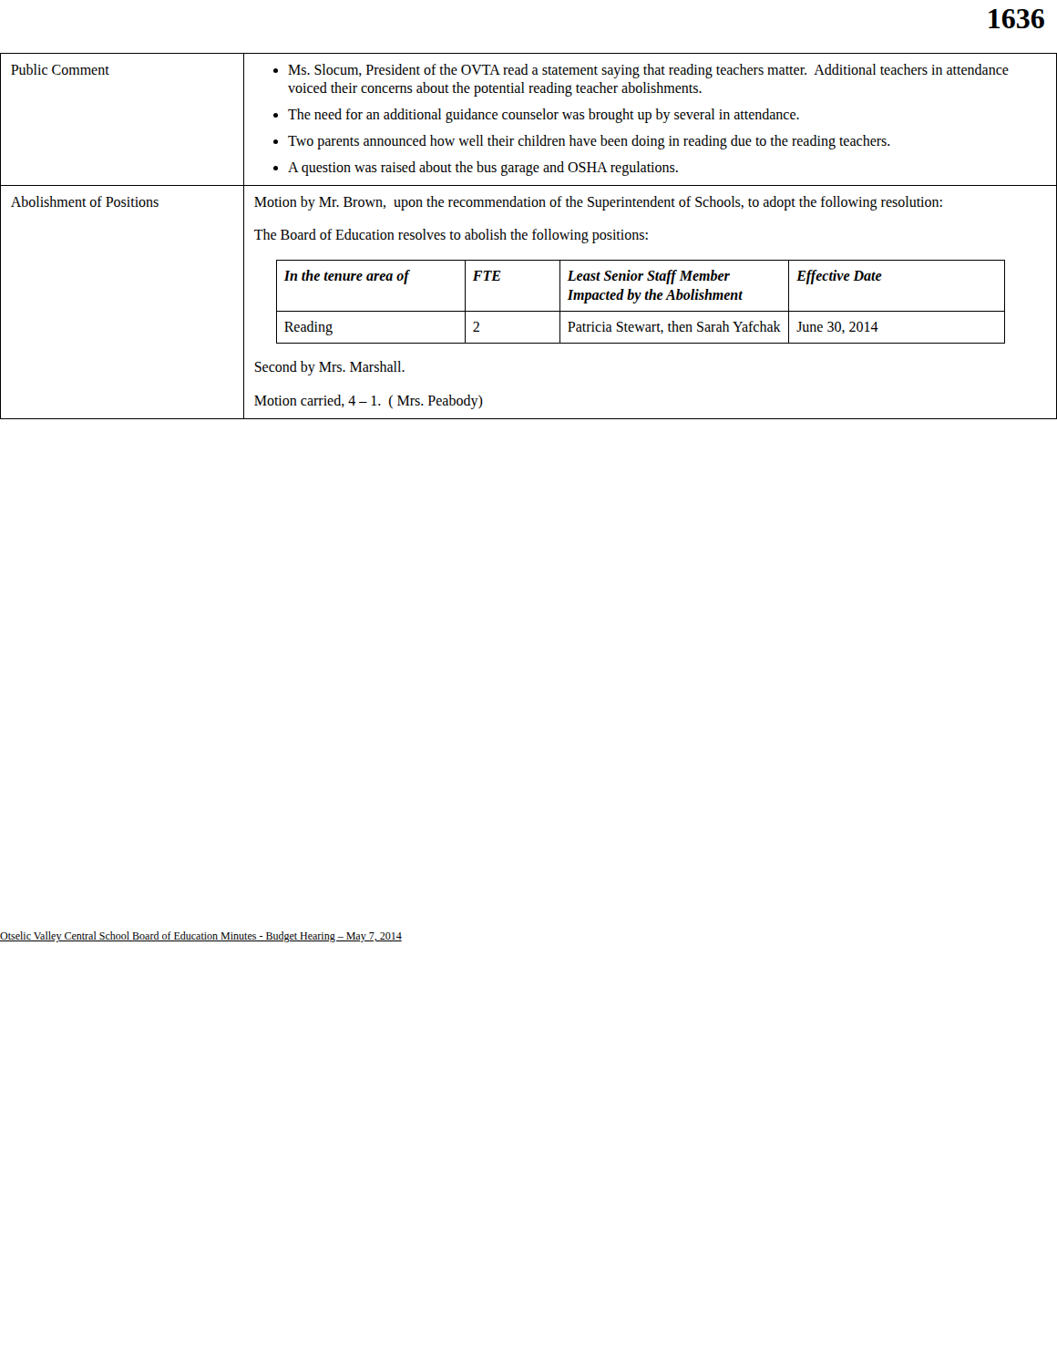1636
| Public Comment | Ms. Slocum, President of the OVTA read a statement saying that reading teachers matter. Additional teachers in attendance voiced their concerns about the potential reading teacher abolishments. The need for an additional guidance counselor was brought up by several in attendance. Two parents announced how well their children have been doing in reading due to the reading teachers. A question was raised about the bus garage and OSHA regulations. |
| Abolishment of Positions | Motion by Mr. Brown, upon the recommendation of the Superintendent of Schools, to adopt the following resolution: The Board of Education resolves to abolish the following positions: / In the tenure area of / FTE / Least Senior Staff Member Impacted by the Abolishment / Effective Date / / --- / --- / --- / --- / / Reading / 2 / Patricia Stewart, then Sarah Yafchak / June 30, 2014 / Second by Mrs. Marshall. Motion carried, 4 – 1. ( Mrs. Peabody) |
Otselic Valley Central School Board of Education Minutes - Budget Hearing – May 7, 2014